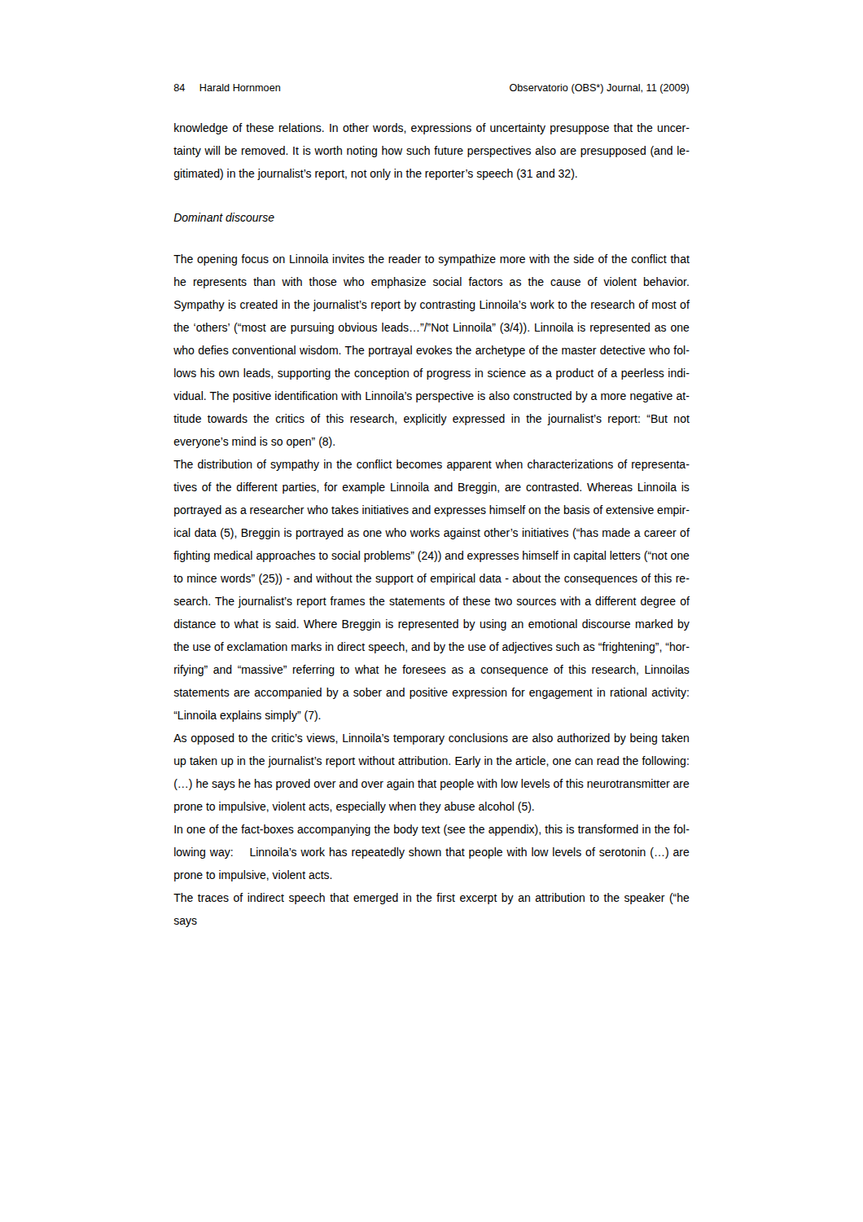84 Harald Hornmoen Observatorio (OBS*) Journal, 11 (2009)
knowledge of these relations. In other words, expressions of uncertainty presuppose that the uncertainty will be removed. It is worth noting how such future perspectives also are presupposed (and legitimated) in the journalist’s report, not only in the reporter’s speech (31 and 32).
Dominant discourse
The opening focus on Linnoila invites the reader to sympathize more with the side of the conflict that he represents than with those who emphasize social factors as the cause of violent behavior. Sympathy is created in the journalist’s report by contrasting Linnoila’s work to the research of most of the ‘others’ (“most are pursuing obvious leads…”/”Not Linnoila” (3/4)). Linnoila is represented as one who defies conventional wisdom. The portrayal evokes the archetype of the master detective who follows his own leads, supporting the conception of progress in science as a product of a peerless individual. The positive identification with Linnoila’s perspective is also constructed by a more negative attitude towards the critics of this research, explicitly expressed in the journalist’s report: “But not everyone’s mind is so open” (8).
The distribution of sympathy in the conflict becomes apparent when characterizations of representatives of the different parties, for example Linnoila and Breggin, are contrasted. Whereas Linnoila is portrayed as a researcher who takes initiatives and expresses himself on the basis of extensive empirical data (5), Breggin is portrayed as one who works against other’s initiatives (“has made a career of fighting medical approaches to social problems” (24)) and expresses himself in capital letters (“not one to mince words” (25)) - and without the support of empirical data - about the consequences of this research. The journalist’s report frames the statements of these two sources with a different degree of distance to what is said. Where Breggin is represented by using an emotional discourse marked by the use of exclamation marks in direct speech, and by the use of adjectives such as “frightening”, “horrifying” and “massive” referring to what he foresees as a consequence of this research, Linnoilas statements are accompanied by a sober and positive expression for engagement in rational activity: “Linnoila explains simply” (7).
As opposed to the critic’s views, Linnoila’s temporary conclusions are also authorized by being taken up taken up in the journalist’s report without attribution. Early in the article, one can read the following: (…) he says he has proved over and over again that people with low levels of this neurotransmitter are prone to impulsive, violent acts, especially when they abuse alcohol (5).
In one of the fact-boxes accompanying the body text (see the appendix), this is transformed in the following way: Linnoila’s work has repeatedly shown that people with low levels of serotonin (…) are prone to impulsive, violent acts.
The traces of indirect speech that emerged in the first excerpt by an attribution to the speaker (“he says